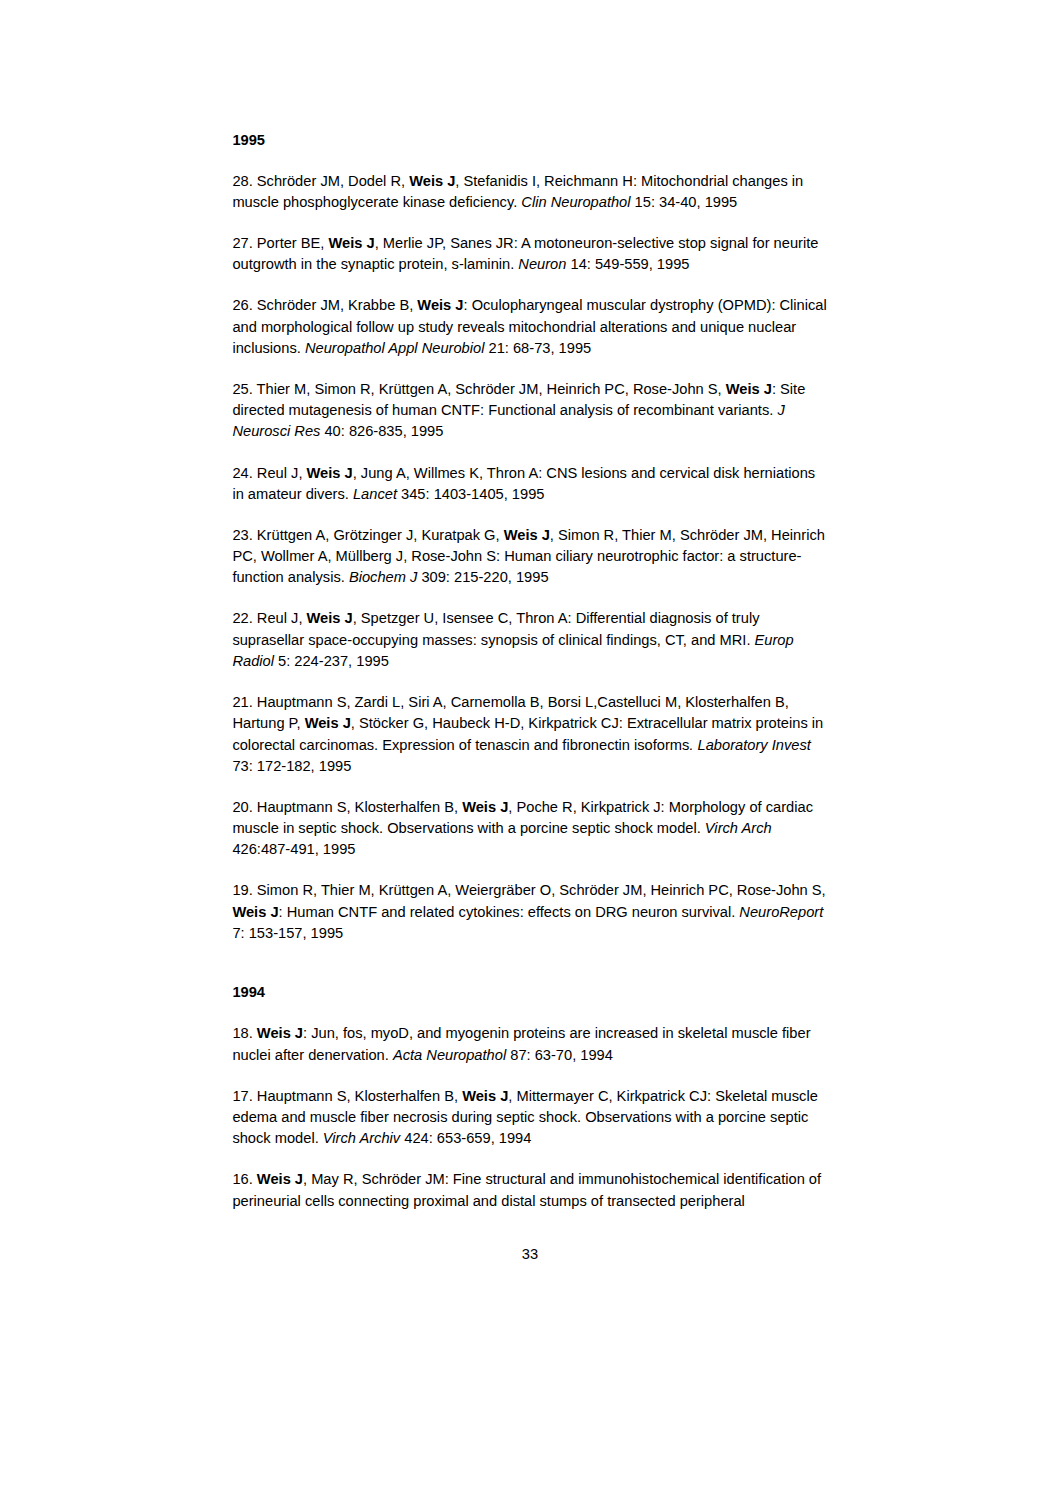1995
28. Schröder JM, Dodel R, Weis J, Stefanidis I, Reichmann H: Mitochondrial changes in muscle phosphoglycerate kinase deficiency. Clin Neuropathol 15: 34-40, 1995
27. Porter BE, Weis J, Merlie JP, Sanes JR: A motoneuron-selective stop signal for neurite outgrowth in the synaptic protein, s-laminin. Neuron 14: 549-559, 1995
26. Schröder JM, Krabbe B, Weis J: Oculopharyngeal muscular dystrophy (OPMD): Clinical and morphological follow up study reveals mitochondrial alterations and unique nuclear inclusions. Neuropathol Appl Neurobiol 21: 68-73, 1995
25. Thier M, Simon R, Krüttgen A, Schröder JM, Heinrich PC, Rose-John S, Weis J: Site directed mutagenesis of human CNTF: Functional analysis of recombinant variants. J Neurosci Res 40: 826-835, 1995
24. Reul J, Weis J, Jung A, Willmes K, Thron A: CNS lesions and cervical disk herniations in amateur divers. Lancet 345: 1403-1405, 1995
23. Krüttgen A, Grötzinger J, Kuratpak G, Weis J, Simon R, Thier M, Schröder JM, Heinrich PC, Wollmer A, Müllberg J, Rose-John S: Human ciliary neurotrophic factor: a structure-function analysis. Biochem J 309: 215-220, 1995
22. Reul J, Weis J, Spetzger U, Isensee C, Thron A: Differential diagnosis of truly suprasellar space-occupying masses: synopsis of clinical findings, CT, and MRI. Europ Radiol 5: 224-237, 1995
21. Hauptmann S, Zardi L, Siri A, Carnemolla B, Borsi L,Castelluci M, Klosterhalfen B, Hartung P, Weis J, Stöcker G, Haubeck H-D, Kirkpatrick CJ: Extracellular matrix proteins in colorectal carcinomas. Expression of tenascin and fibronectin isoforms. Laboratory Invest 73: 172-182, 1995
20. Hauptmann S, Klosterhalfen B, Weis J, Poche R, Kirkpatrick J: Morphology of cardiac muscle in septic shock. Observations with a porcine septic shock model. Virch Arch 426:487-491, 1995
19. Simon R, Thier M, Krüttgen A, Weiergräber O, Schröder JM, Heinrich PC, Rose-John S, Weis J: Human CNTF and related cytokines: effects on DRG neuron survival. NeuroReport 7: 153-157, 1995
1994
18. Weis J: Jun, fos, myoD, and myogenin proteins are increased in skeletal muscle fiber nuclei after denervation. Acta Neuropathol 87: 63-70, 1994
17. Hauptmann S, Klosterhalfen B, Weis J, Mittermayer C, Kirkpatrick CJ: Skeletal muscle edema and muscle fiber necrosis during septic shock. Observations with a porcine septic shock model. Virch Archiv 424: 653-659, 1994
16. Weis J, May R, Schröder JM: Fine structural and immunohistochemical identification of perineurial cells connecting proximal and distal stumps of transected peripheral
33